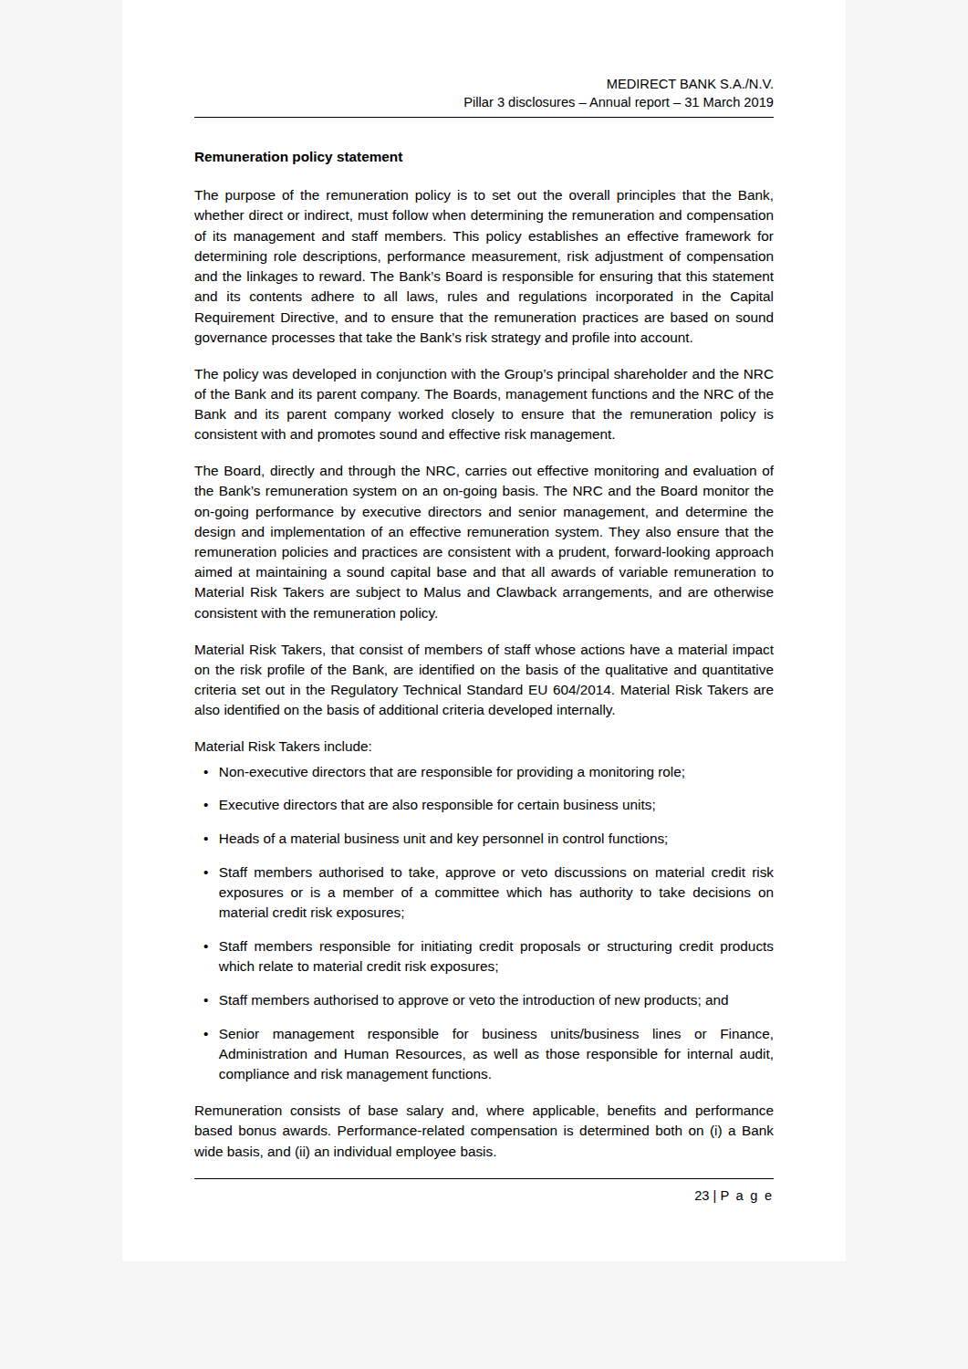MEDIRECT BANK S.A./N.V. Pillar 3 disclosures – Annual report – 31 March 2019
Remuneration policy statement
The purpose of the remuneration policy is to set out the overall principles that the Bank, whether direct or indirect, must follow when determining the remuneration and compensation of its management and staff members. This policy establishes an effective framework for determining role descriptions, performance measurement, risk adjustment of compensation and the linkages to reward. The Bank’s Board is responsible for ensuring that this statement and its contents adhere to all laws, rules and regulations incorporated in the Capital Requirement Directive, and to ensure that the remuneration practices are based on sound governance processes that take the Bank’s risk strategy and profile into account.
The policy was developed in conjunction with the Group’s principal shareholder and the NRC of the Bank and its parent company. The Boards, management functions and the NRC of the Bank and its parent company worked closely to ensure that the remuneration policy is consistent with and promotes sound and effective risk management.
The Board, directly and through the NRC, carries out effective monitoring and evaluation of the Bank’s remuneration system on an on-going basis. The NRC and the Board monitor the on-going performance by executive directors and senior management, and determine the design and implementation of an effective remuneration system. They also ensure that the remuneration policies and practices are consistent with a prudent, forward-looking approach aimed at maintaining a sound capital base and that all awards of variable remuneration to Material Risk Takers are subject to Malus and Clawback arrangements, and are otherwise consistent with the remuneration policy.
Material Risk Takers, that consist of members of staff whose actions have a material impact on the risk profile of the Bank, are identified on the basis of the qualitative and quantitative criteria set out in the Regulatory Technical Standard EU 604/2014. Material Risk Takers are also identified on the basis of additional criteria developed internally.
Material Risk Takers include:
Non-executive directors that are responsible for providing a monitoring role;
Executive directors that are also responsible for certain business units;
Heads of a material business unit and key personnel in control functions;
Staff members authorised to take, approve or veto discussions on material credit risk exposures or is a member of a committee which has authority to take decisions on material credit risk exposures;
Staff members responsible for initiating credit proposals or structuring credit products which relate to material credit risk exposures;
Staff members authorised to approve or veto the introduction of new products; and
Senior management responsible for business units/business lines or Finance, Administration and Human Resources, as well as those responsible for internal audit, compliance and risk management functions.
Remuneration consists of base salary and, where applicable, benefits and performance based bonus awards. Performance-related compensation is determined both on (i) a Bank wide basis, and (ii) an individual employee basis.
23 | P a g e